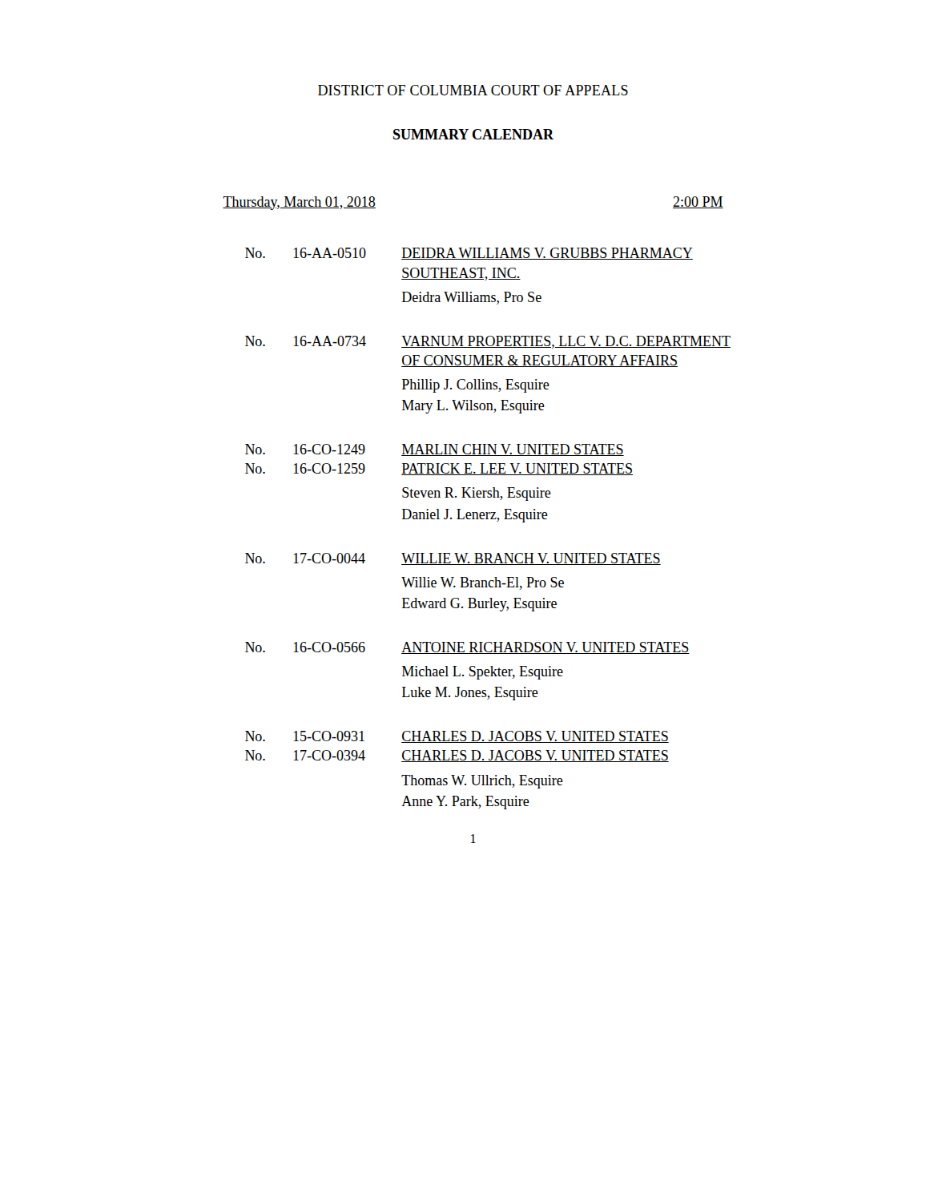DISTRICT OF COLUMBIA COURT OF APPEALS
SUMMARY CALENDAR
Thursday, March 01, 2018 2:00 PM
| No. | 16-AA-0510 | Deidra Williams v. Grubbs Pharmacy Southeast, Inc. Deidra Williams, Pro Se |
| No. | 16-AA-0734 | Varnum Properties, LLC v. D.C. Department of Consumer & Regulatory Affairs Phillip J. Collins, Esquire Mary L. Wilson, Esquire |
| No. | 16-CO-1249 | Marlin Chin v. United States |
| No. | 16-CO-1259 | Patrick E. Lee v. United States Steven R. Kiersh, Esquire Daniel J. Lenerz, Esquire |
| No. | 17-CO-0044 | Willie W. Branch v. United States Willie W. Branch-El, Pro Se Edward G. Burley, Esquire |
| No. | 16-CO-0566 | Antoine Richardson v. United States Michael L. Spekter, Esquire Luke M. Jones, Esquire |
| No. | 15-CO-0931 | Charles D. Jacobs v. United States |
| No. | 17-CO-0394 | Charles D. Jacobs v. United States Thomas W. Ullrich, Esquire Anne Y. Park, Esquire |
1